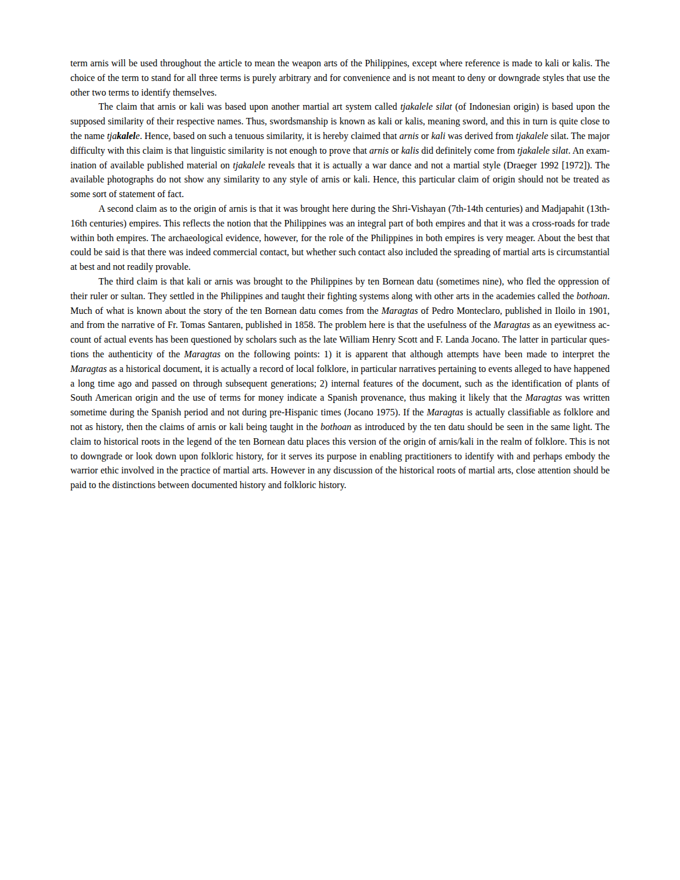term arnis will be used throughout the article to mean the weapon arts of the Philippines, except where reference is made to kali or kalis. The choice of the term to stand for all three terms is purely arbitrary and for convenience and is not meant to deny or downgrade styles that use the other two terms to identify themselves.
The claim that arnis or kali was based upon another martial art system called tjakalele silat (of Indonesian origin) is based upon the supposed similarity of their respective names. Thus, swordsmanship is known as kali or kalis, meaning sword, and this in turn is quite close to the name tjakalele. Hence, based on such a tenuous similarity, it is hereby claimed that arnis or kali was derived from tjakalele silat. The major difficulty with this claim is that linguistic similarity is not enough to prove that arnis or kalis did definitely come from tjakalele silat. An examination of available published material on tjakalele reveals that it is actually a war dance and not a martial style (Draeger 1992 [1972]). The available photographs do not show any similarity to any style of arnis or kali. Hence, this particular claim of origin should not be treated as some sort of statement of fact.
A second claim as to the origin of arnis is that it was brought here during the Shri-Vishayan (7th-14th centuries) and Madjapahit (13th-16th centuries) empires. This reflects the notion that the Philippines was an integral part of both empires and that it was a cross-roads for trade within both empires. The archaeological evidence, however, for the role of the Philippines in both empires is very meager. About the best that could be said is that there was indeed commercial contact, but whether such contact also included the spreading of martial arts is circumstantial at best and not readily provable.
The third claim is that kali or arnis was brought to the Philippines by ten Bornean datu (sometimes nine), who fled the oppression of their ruler or sultan. They settled in the Philippines and taught their fighting systems along with other arts in the academies called the bothoan. Much of what is known about the story of the ten Bornean datu comes from the Maragtas of Pedro Monteclaro, published in Iloilo in 1901, and from the narrative of Fr. Tomas Santaren, published in 1858. The problem here is that the usefulness of the Maragtas as an eyewitness account of actual events has been questioned by scholars such as the late William Henry Scott and F. Landa Jocano. The latter in particular questions the authenticity of the Maragtas on the following points: 1) it is apparent that although attempts have been made to interpret the Maragtas as a historical document, it is actually a record of local folklore, in particular narratives pertaining to events alleged to have happened a long time ago and passed on through subsequent generations; 2) internal features of the document, such as the identification of plants of South American origin and the use of terms for money indicate a Spanish provenance, thus making it likely that the Maragtas was written sometime during the Spanish period and not during pre-Hispanic times (Jocano 1975). If the Maragtas is actually classifiable as folklore and not as history, then the claims of arnis or kali being taught in the bothoan as introduced by the ten datu should be seen in the same light. The claim to historical roots in the legend of the ten Bornean datu places this version of the origin of arnis/kali in the realm of folklore. This is not to downgrade or look down upon folkloric history, for it serves its purpose in enabling practitioners to identify with and perhaps embody the warrior ethic involved in the practice of martial arts. However in any discussion of the historical roots of martial arts, close attention should be paid to the distinctions between documented history and folkloric history.